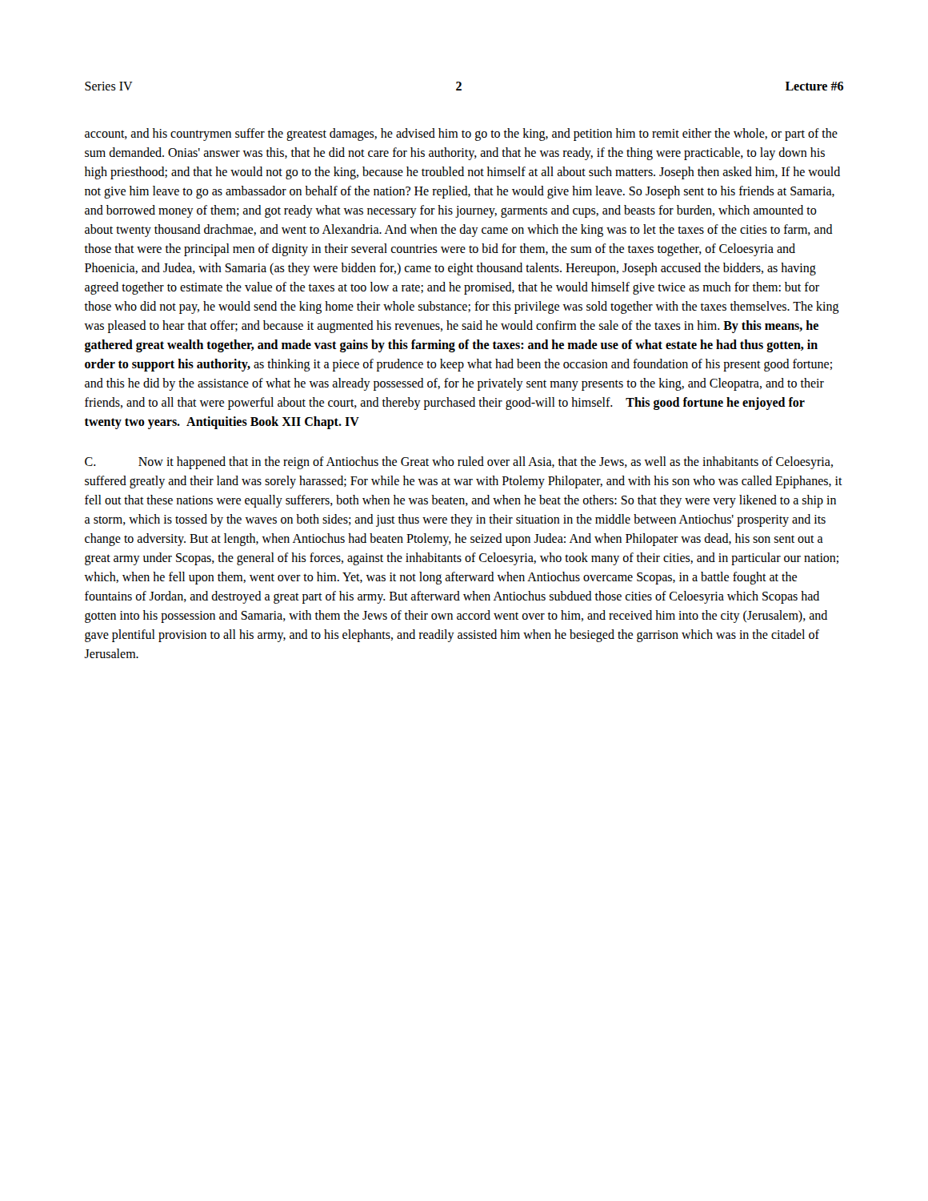Series IV 2 Lecture #6
account, and his countrymen suffer the greatest damages, he advised him to go to the king, and petition him to remit either the whole, or part of the sum demanded. Onias' answer was this, that he did not care for his authority, and that he was ready, if the thing were practicable, to lay down his high priesthood; and that he would not go to the king, because he troubled not himself at all about such matters. Joseph then asked him, If he would not give him leave to go as ambassador on behalf of the nation? He replied, that he would give him leave. So Joseph sent to his friends at Samaria, and borrowed money of them; and got ready what was necessary for his journey, garments and cups, and beasts for burden, which amounted to about twenty thousand drachmae, and went to Alexandria. And when the day came on which the king was to let the taxes of the cities to farm, and those that were the principal men of dignity in their several countries were to bid for them, the sum of the taxes together, of Celoesyria and Phoenicia, and Judea, with Samaria (as they were bidden for,) came to eight thousand talents. Hereupon, Joseph accused the bidders, as having agreed together to estimate the value of the taxes at too low a rate; and he promised, that he would himself give twice as much for them: but for those who did not pay, he would send the king home their whole substance; for this privilege was sold together with the taxes themselves. The king was pleased to hear that offer; and because it augmented his revenues, he said he would confirm the sale of the taxes in him. By this means, he gathered great wealth together, and made vast gains by this farming of the taxes: and he made use of what estate he had thus gotten, in order to support his authority, as thinking it a piece of prudence to keep what had been the occasion and foundation of his present good fortune; and this he did by the assistance of what he was already possessed of, for he privately sent many presents to the king, and Cleopatra, and to their friends, and to all that were powerful about the court, and thereby purchased their good-will to himself. This good fortune he enjoyed for twenty two years. Antiquities Book XII Chapt. IV
C. Now it happened that in the reign of Antiochus the Great who ruled over all Asia, that the Jews, as well as the inhabitants of Celoesyria, suffered greatly and their land was sorely harassed; For while he was at war with Ptolemy Philopater, and with his son who was called Epiphanes, it fell out that these nations were equally sufferers, both when he was beaten, and when he beat the others: So that they were very likened to a ship in a storm, which is tossed by the waves on both sides; and just thus were they in their situation in the middle between Antiochus' prosperity and its change to adversity. But at length, when Antiochus had beaten Ptolemy, he seized upon Judea: And when Philopater was dead, his son sent out a great army under Scopas, the general of his forces, against the inhabitants of Celoesyria, who took many of their cities, and in particular our nation; which, when he fell upon them, went over to him. Yet, was it not long afterward when Antiochus overcame Scopas, in a battle fought at the fountains of Jordan, and destroyed a great part of his army. But afterward when Antiochus subdued those cities of Celoesyria which Scopas had gotten into his possession and Samaria, with them the Jews of their own accord went over to him, and received him into the city (Jerusalem), and gave plentiful provision to all his army, and to his elephants, and readily assisted him when he besieged the garrison which was in the citadel of Jerusalem.